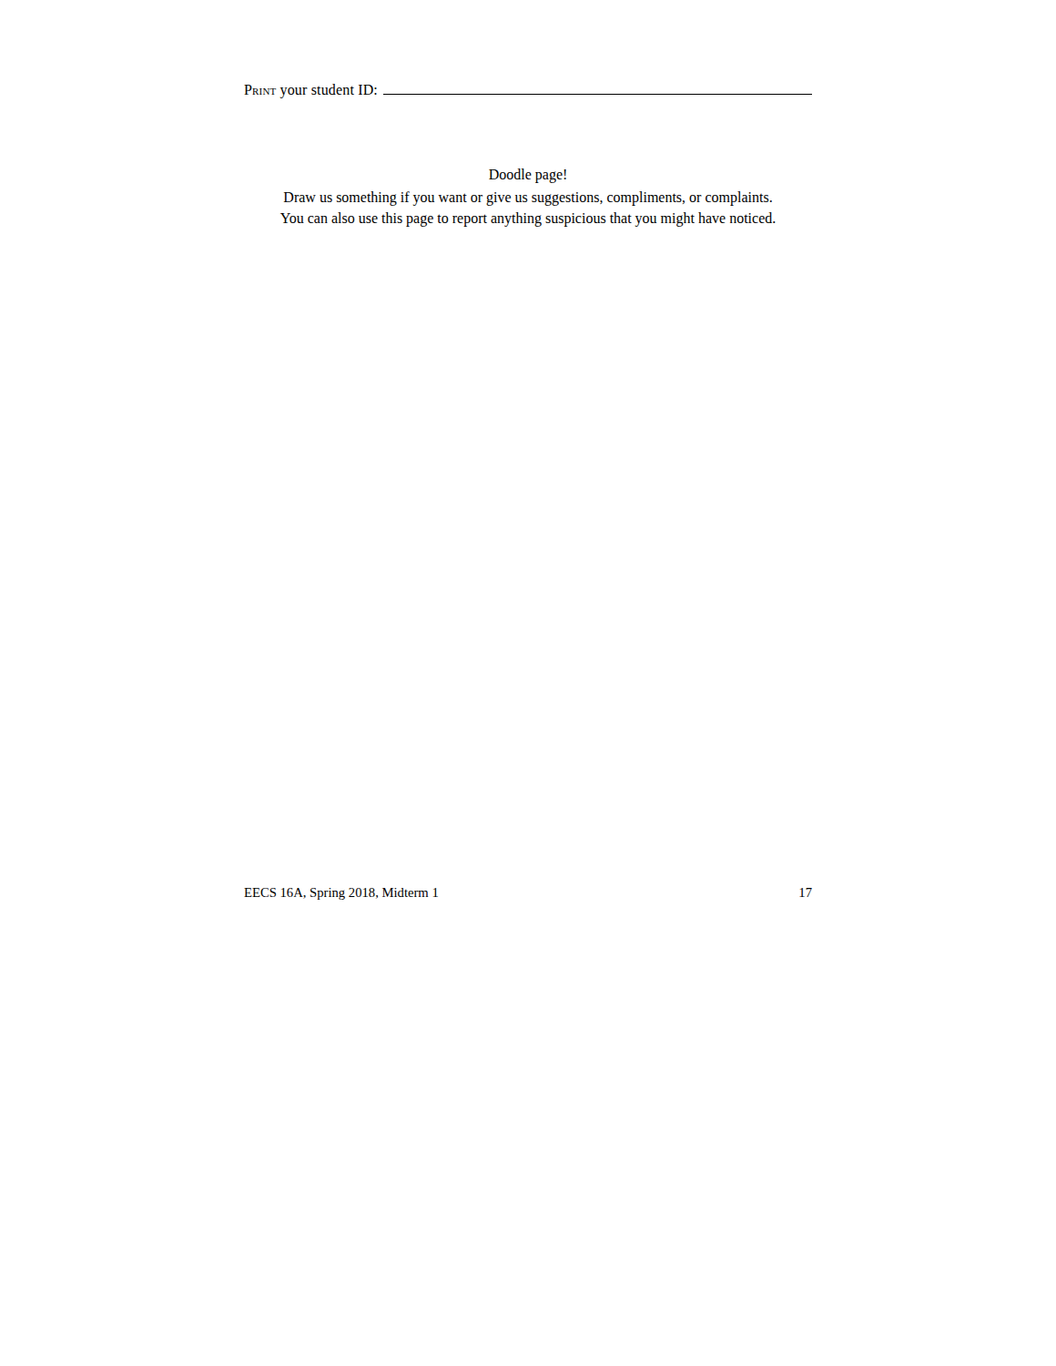Print your student ID:
Doodle page!
Draw us something if you want or give us suggestions, compliments, or complaints.
You can also use this page to report anything suspicious that you might have noticed.
EECS 16A, Spring 2018, Midterm 1
17